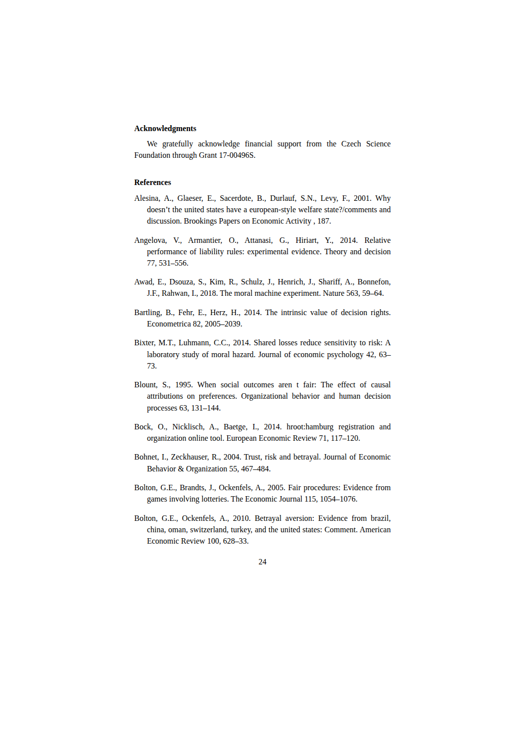Acknowledgments
We gratefully acknowledge financial support from the Czech Science Foundation through Grant 17-00496S.
References
Alesina, A., Glaeser, E., Sacerdote, B., Durlauf, S.N., Levy, F., 2001. Why doesn’t the united states have a european-style welfare state?/comments and discussion. Brookings Papers on Economic Activity , 187.
Angelova, V., Armantier, O., Attanasi, G., Hiriart, Y., 2014. Relative performance of liability rules: experimental evidence. Theory and decision 77, 531–556.
Awad, E., Dsouza, S., Kim, R., Schulz, J., Henrich, J., Shariff, A., Bonnefon, J.F., Rahwan, I., 2018. The moral machine experiment. Nature 563, 59–64.
Bartling, B., Fehr, E., Herz, H., 2014. The intrinsic value of decision rights. Econometrica 82, 2005–2039.
Bixter, M.T., Luhmann, C.C., 2014. Shared losses reduce sensitivity to risk: A laboratory study of moral hazard. Journal of economic psychology 42, 63–73.
Blount, S., 1995. When social outcomes aren t fair: The effect of causal attributions on preferences. Organizational behavior and human decision processes 63, 131–144.
Bock, O., Nicklisch, A., Baetge, I., 2014. hroot:hamburg registration and organization online tool. European Economic Review 71, 117–120.
Bohnet, I., Zeckhauser, R., 2004. Trust, risk and betrayal. Journal of Economic Behavior & Organization 55, 467–484.
Bolton, G.E., Brandts, J., Ockenfels, A., 2005. Fair procedures: Evidence from games involving lotteries. The Economic Journal 115, 1054–1076.
Bolton, G.E., Ockenfels, A., 2010. Betrayal aversion: Evidence from brazil, china, oman, switzerland, turkey, and the united states: Comment. American Economic Review 100, 628–33.
24